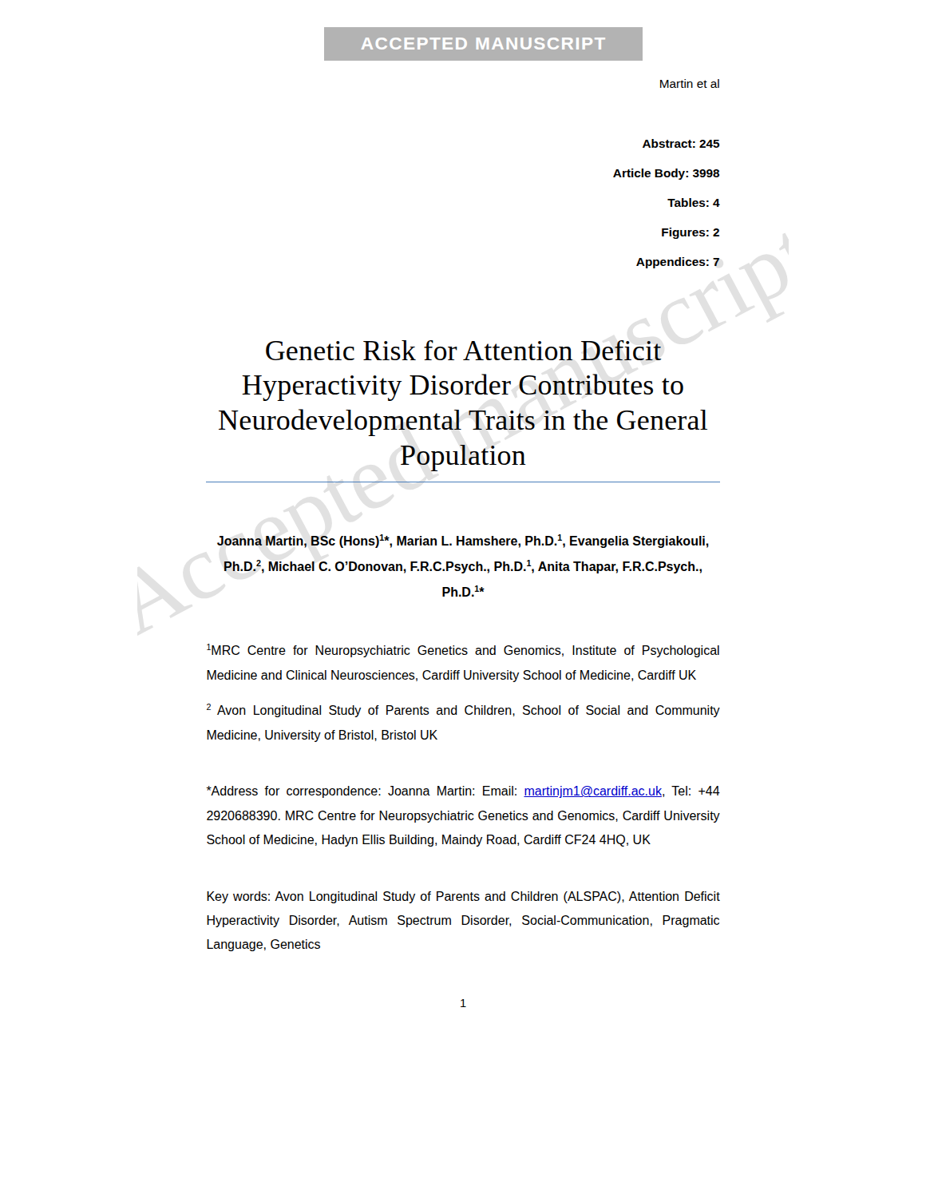ACCEPTED MANUSCRIPT
Accepted manuscript
Martin et al
Abstract: 245
Article Body: 3998
Tables: 4
Figures: 2
Appendices: 7
Genetic Risk for Attention Deficit Hyperactivity Disorder Contributes to Neurodevelopmental Traits in the General Population
Joanna Martin, BSc (Hons)1*, Marian L. Hamshere, Ph.D.1, Evangelia Stergiakouli, Ph.D.2, Michael C. O’Donovan, F.R.C.Psych., Ph.D.1, Anita Thapar, F.R.C.Psych., Ph.D.1*
1MRC Centre for Neuropsychiatric Genetics and Genomics, Institute of Psychological Medicine and Clinical Neurosciences, Cardiff University School of Medicine, Cardiff UK
2 Avon Longitudinal Study of Parents and Children, School of Social and Community Medicine, University of Bristol, Bristol UK
*Address for correspondence: Joanna Martin: Email: martinjm1@cardiff.ac.uk, Tel: +44 2920688390. MRC Centre for Neuropsychiatric Genetics and Genomics, Cardiff University School of Medicine, Hadyn Ellis Building, Maindy Road, Cardiff CF24 4HQ, UK
Key words: Avon Longitudinal Study of Parents and Children (ALSPAC), Attention Deficit Hyperactivity Disorder, Autism Spectrum Disorder, Social-Communication, Pragmatic Language, Genetics
1